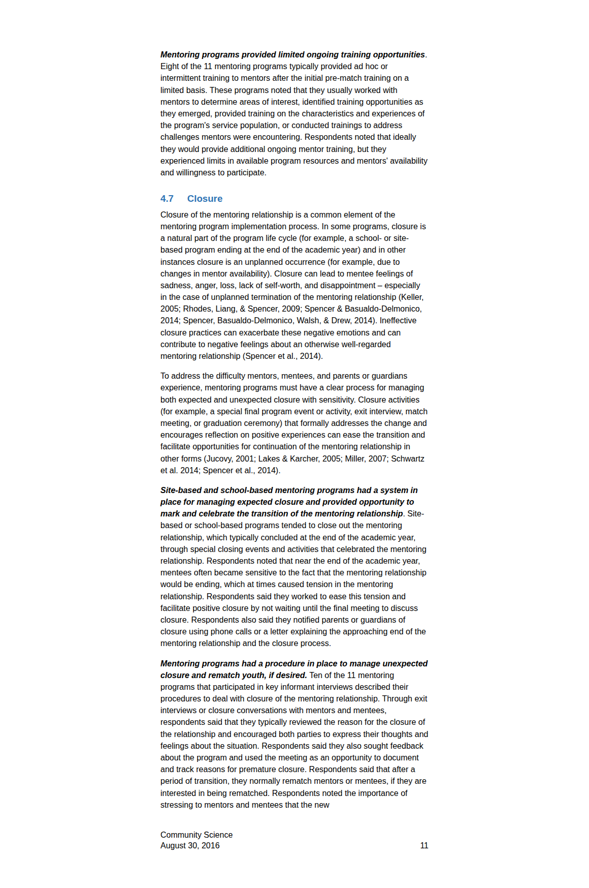Mentoring programs provided limited ongoing training opportunities. Eight of the 11 mentoring programs typically provided ad hoc or intermittent training to mentors after the initial pre-match training on a limited basis. These programs noted that they usually worked with mentors to determine areas of interest, identified training opportunities as they emerged, provided training on the characteristics and experiences of the program's service population, or conducted trainings to address challenges mentors were encountering. Respondents noted that ideally they would provide additional ongoing mentor training, but they experienced limits in available program resources and mentors' availability and willingness to participate.
4.7 Closure
Closure of the mentoring relationship is a common element of the mentoring program implementation process. In some programs, closure is a natural part of the program life cycle (for example, a school- or site- based program ending at the end of the academic year) and in other instances closure is an unplanned occurrence (for example, due to changes in mentor availability). Closure can lead to mentee feelings of sadness, anger, loss, lack of self-worth, and disappointment – especially in the case of unplanned termination of the mentoring relationship (Keller, 2005; Rhodes, Liang, & Spencer, 2009; Spencer & Basualdo-Delmonico, 2014; Spencer, Basualdo-Delmonico, Walsh, & Drew, 2014). Ineffective closure practices can exacerbate these negative emotions and can contribute to negative feelings about an otherwise well-regarded mentoring relationship (Spencer et al., 2014).
To address the difficulty mentors, mentees, and parents or guardians experience, mentoring programs must have a clear process for managing both expected and unexpected closure with sensitivity. Closure activities (for example, a special final program event or activity, exit interview, match meeting, or graduation ceremony) that formally addresses the change and encourages reflection on positive experiences can ease the transition and facilitate opportunities for continuation of the mentoring relationship in other forms (Jucovy, 2001; Lakes & Karcher, 2005; Miller, 2007; Schwartz et al. 2014; Spencer et al., 2014).
Site-based and school-based mentoring programs had a system in place for managing expected closure and provided opportunity to mark and celebrate the transition of the mentoring relationship. Site-based or school-based programs tended to close out the mentoring relationship, which typically concluded at the end of the academic year, through special closing events and activities that celebrated the mentoring relationship. Respondents noted that near the end of the academic year, mentees often became sensitive to the fact that the mentoring relationship would be ending, which at times caused tension in the mentoring relationship. Respondents said they worked to ease this tension and facilitate positive closure by not waiting until the final meeting to discuss closure. Respondents also said they notified parents or guardians of closure using phone calls or a letter explaining the approaching end of the mentoring relationship and the closure process.
Mentoring programs had a procedure in place to manage unexpected closure and rematch youth, if desired. Ten of the 11 mentoring programs that participated in key informant interviews described their procedures to deal with closure of the mentoring relationship. Through exit interviews or closure conversations with mentors and mentees, respondents said that they typically reviewed the reason for the closure of the relationship and encouraged both parties to express their thoughts and feelings about the situation. Respondents said they also sought feedback about the program and used the meeting as an opportunity to document and track reasons for premature closure. Respondents said that after a period of transition, they normally rematch mentors or mentees, if they are interested in being rematched. Respondents noted the importance of stressing to mentors and mentees that the new
Community Science
August 30, 2016
11